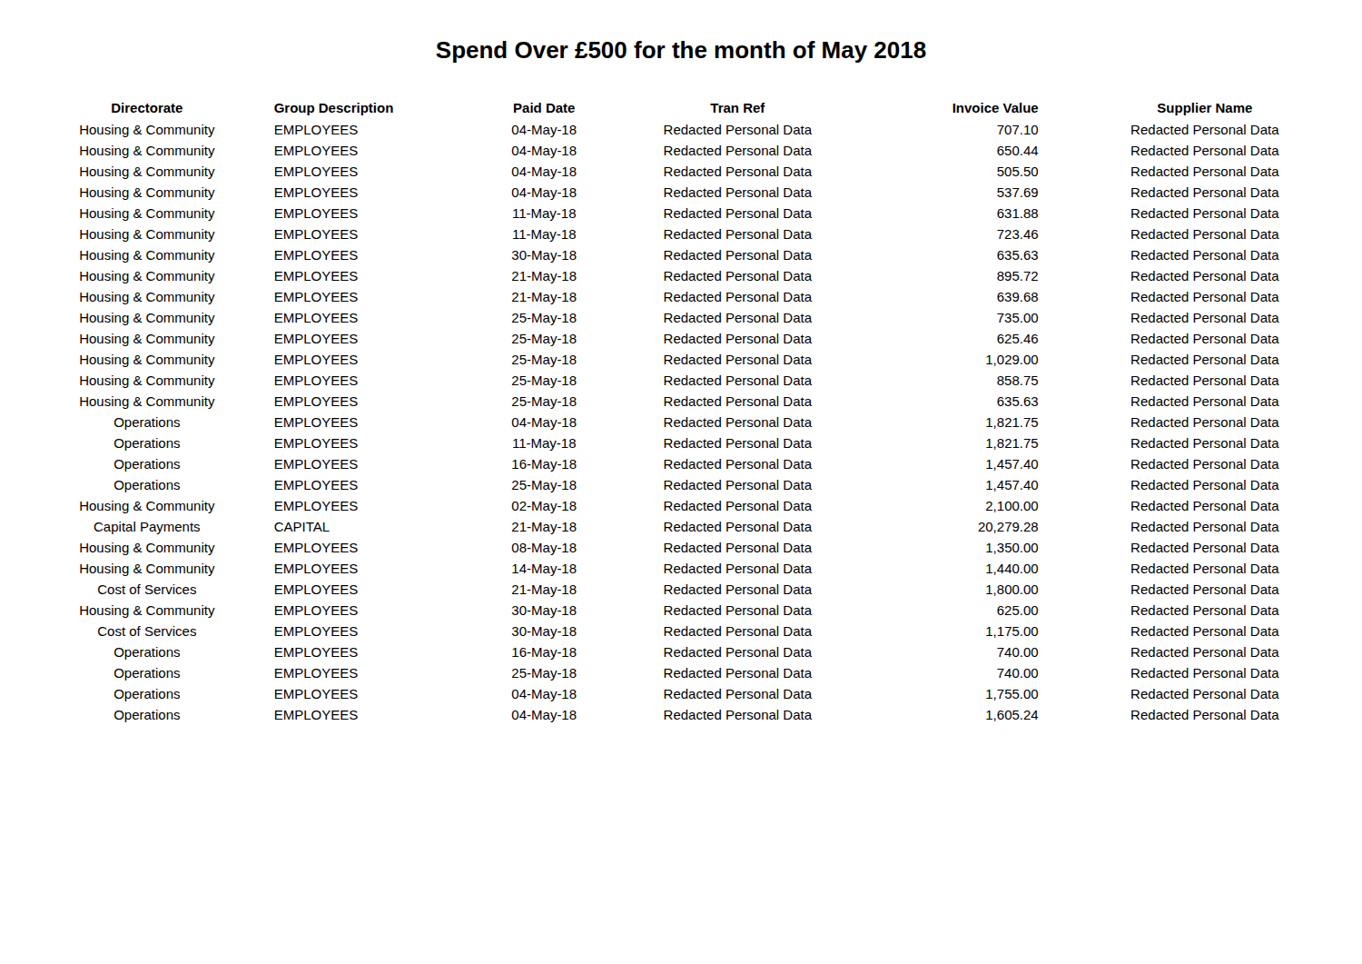Spend Over £500 for the month of May 2018
| Directorate | Group Description | Paid Date | Tran Ref | Invoice Value | Supplier Name |
| --- | --- | --- | --- | --- | --- |
| Housing & Community | EMPLOYEES | 04-May-18 | Redacted Personal Data | 707.10 | Redacted Personal Data |
| Housing & Community | EMPLOYEES | 04-May-18 | Redacted Personal Data | 650.44 | Redacted Personal Data |
| Housing & Community | EMPLOYEES | 04-May-18 | Redacted Personal Data | 505.50 | Redacted Personal Data |
| Housing & Community | EMPLOYEES | 04-May-18 | Redacted Personal Data | 537.69 | Redacted Personal Data |
| Housing & Community | EMPLOYEES | 11-May-18 | Redacted Personal Data | 631.88 | Redacted Personal Data |
| Housing & Community | EMPLOYEES | 11-May-18 | Redacted Personal Data | 723.46 | Redacted Personal Data |
| Housing & Community | EMPLOYEES | 30-May-18 | Redacted Personal Data | 635.63 | Redacted Personal Data |
| Housing & Community | EMPLOYEES | 21-May-18 | Redacted Personal Data | 895.72 | Redacted Personal Data |
| Housing & Community | EMPLOYEES | 21-May-18 | Redacted Personal Data | 639.68 | Redacted Personal Data |
| Housing & Community | EMPLOYEES | 25-May-18 | Redacted Personal Data | 735.00 | Redacted Personal Data |
| Housing & Community | EMPLOYEES | 25-May-18 | Redacted Personal Data | 625.46 | Redacted Personal Data |
| Housing & Community | EMPLOYEES | 25-May-18 | Redacted Personal Data | 1,029.00 | Redacted Personal Data |
| Housing & Community | EMPLOYEES | 25-May-18 | Redacted Personal Data | 858.75 | Redacted Personal Data |
| Housing & Community | EMPLOYEES | 25-May-18 | Redacted Personal Data | 635.63 | Redacted Personal Data |
| Operations | EMPLOYEES | 04-May-18 | Redacted Personal Data | 1,821.75 | Redacted Personal Data |
| Operations | EMPLOYEES | 11-May-18 | Redacted Personal Data | 1,821.75 | Redacted Personal Data |
| Operations | EMPLOYEES | 16-May-18 | Redacted Personal Data | 1,457.40 | Redacted Personal Data |
| Operations | EMPLOYEES | 25-May-18 | Redacted Personal Data | 1,457.40 | Redacted Personal Data |
| Housing & Community | EMPLOYEES | 02-May-18 | Redacted Personal Data | 2,100.00 | Redacted Personal Data |
| Capital Payments | CAPITAL | 21-May-18 | Redacted Personal Data | 20,279.28 | Redacted Personal Data |
| Housing & Community | EMPLOYEES | 08-May-18 | Redacted Personal Data | 1,350.00 | Redacted Personal Data |
| Housing & Community | EMPLOYEES | 14-May-18 | Redacted Personal Data | 1,440.00 | Redacted Personal Data |
| Cost of Services | EMPLOYEES | 21-May-18 | Redacted Personal Data | 1,800.00 | Redacted Personal Data |
| Housing & Community | EMPLOYEES | 30-May-18 | Redacted Personal Data | 625.00 | Redacted Personal Data |
| Cost of Services | EMPLOYEES | 30-May-18 | Redacted Personal Data | 1,175.00 | Redacted Personal Data |
| Operations | EMPLOYEES | 16-May-18 | Redacted Personal Data | 740.00 | Redacted Personal Data |
| Operations | EMPLOYEES | 25-May-18 | Redacted Personal Data | 740.00 | Redacted Personal Data |
| Operations | EMPLOYEES | 04-May-18 | Redacted Personal Data | 1,755.00 | Redacted Personal Data |
| Operations | EMPLOYEES | 04-May-18 | Redacted Personal Data | 1,605.24 | Redacted Personal Data |